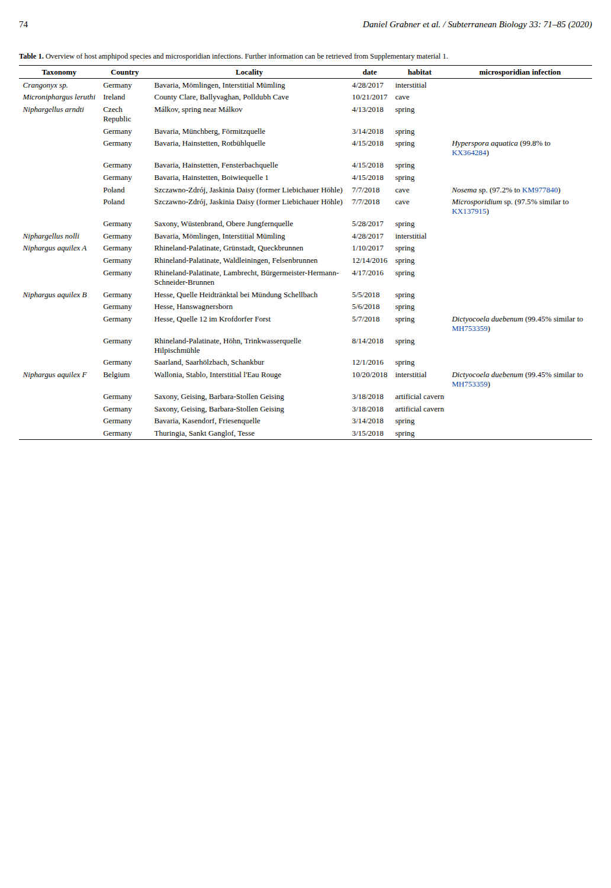74 Daniel Grabner et al. / Subterranean Biology 33: 71–85 (2020)
Table 1. Overview of host amphipod species and microsporidian infections. Further information can be retrieved from Supplementary material 1.
| Taxonomy | Country | Locality | date | habitat | microsporidian infection |
| --- | --- | --- | --- | --- | --- |
| Crangonyx sp. | Germany | Bavaria, Mömlingen, Interstitial Mümling | 4/28/2017 | interstitial | |
| Microniphargus leruthi | Ireland | County Clare, Ballyvaghan, Polldubh Cave | 10/21/2017 | cave | |
| Niphargellus arndti | Czech Republic | Málkov, spring near Málkov | 4/13/2018 | spring | |
| | Germany | Bavaria, Münchberg, Förmitzquelle | 3/14/2018 | spring | |
| | Germany | Bavaria, Hainstetten, Rotbühlquelle | 4/15/2018 | spring | Hyperspora aquatica (99.8% to KX364284 ) |
| | Germany | Bavaria, Hainstetten, Fensterbachquelle | 4/15/2018 | spring | |
| | Germany | Bavaria, Hainstetten, Boiwiequelle 1 | 4/15/2018 | spring | |
| | Poland | Szczawno-Zdrój, Jaskinia Daisy (former Liebichauer Höhle) | 7/7/2018 | cave | Nosema sp. (97.2% to KM977840 ) |
| | Poland | Szczawno-Zdrój, Jaskinia Daisy (former Liebichauer Höhle) | 7/7/2018 | cave | Microsporidium sp. (97.5% similar to KX137915 ) |
| | Germany | Saxony, Wüstenbrand, Obere Jungfernquelle | 5/28/2017 | spring | |
| Niphargellus nolli | Germany | Bavaria, Mömlingen, Interstitial Mümling | 4/28/2017 | interstitial | |
| Niphargus aquilex A | Germany | Rhineland-Palatinate, Grünstadt, Queckbrunnen | 1/10/2017 | spring | |
| | Germany | Rhineland-Palatinate, Waldleiningen, Felsenbrunnen | 12/14/2016 | spring | |
| | Germany | Rhineland-Palatinate, Lambrecht, Bürgermeister-Hermann-Schneider-Brunnen | 4/17/2016 | spring | |
| Niphargus aquilex B | Germany | Hesse, Quelle Heidtränktal bei Mündung Schellbach | 5/5/2018 | spring | |
| | Germany | Hesse, Hanswagnersborn | 5/6/2018 | spring | |
| | Germany | Hesse, Quelle 12 im Krofdorfer Forst | 5/7/2018 | spring | Dictyocoela duebenum (99.45% similar to MH753359 ) |
| | Germany | Rhineland-Palatinate, Höhn, Trinkwasserquelle Hilpischmühle | 8/14/2018 | spring | |
| | Germany | Saarland, Saarhölzbach, Schankbur | 12/1/2016 | spring | |
| Niphargus aquilex F | Belgium | Wallonia, Stablo, Interstitial l'Eau Rouge | 10/20/2018 | interstitial | Dictyocoela duebenum (99.45% similar to MH753359 ) |
| | Germany | Saxony, Geising, Barbara-Stollen Geising | 3/18/2018 | artificial cavern | |
| | Germany | Saxony, Geising, Barbara-Stollen Geising | 3/18/2018 | artificial cavern | |
| | Germany | Bavaria, Kasendorf, Friesenquelle | 3/14/2018 | spring | |
| | Germany | Thuringia, Sankt Ganglof, Tesse | 3/15/2018 | spring | |